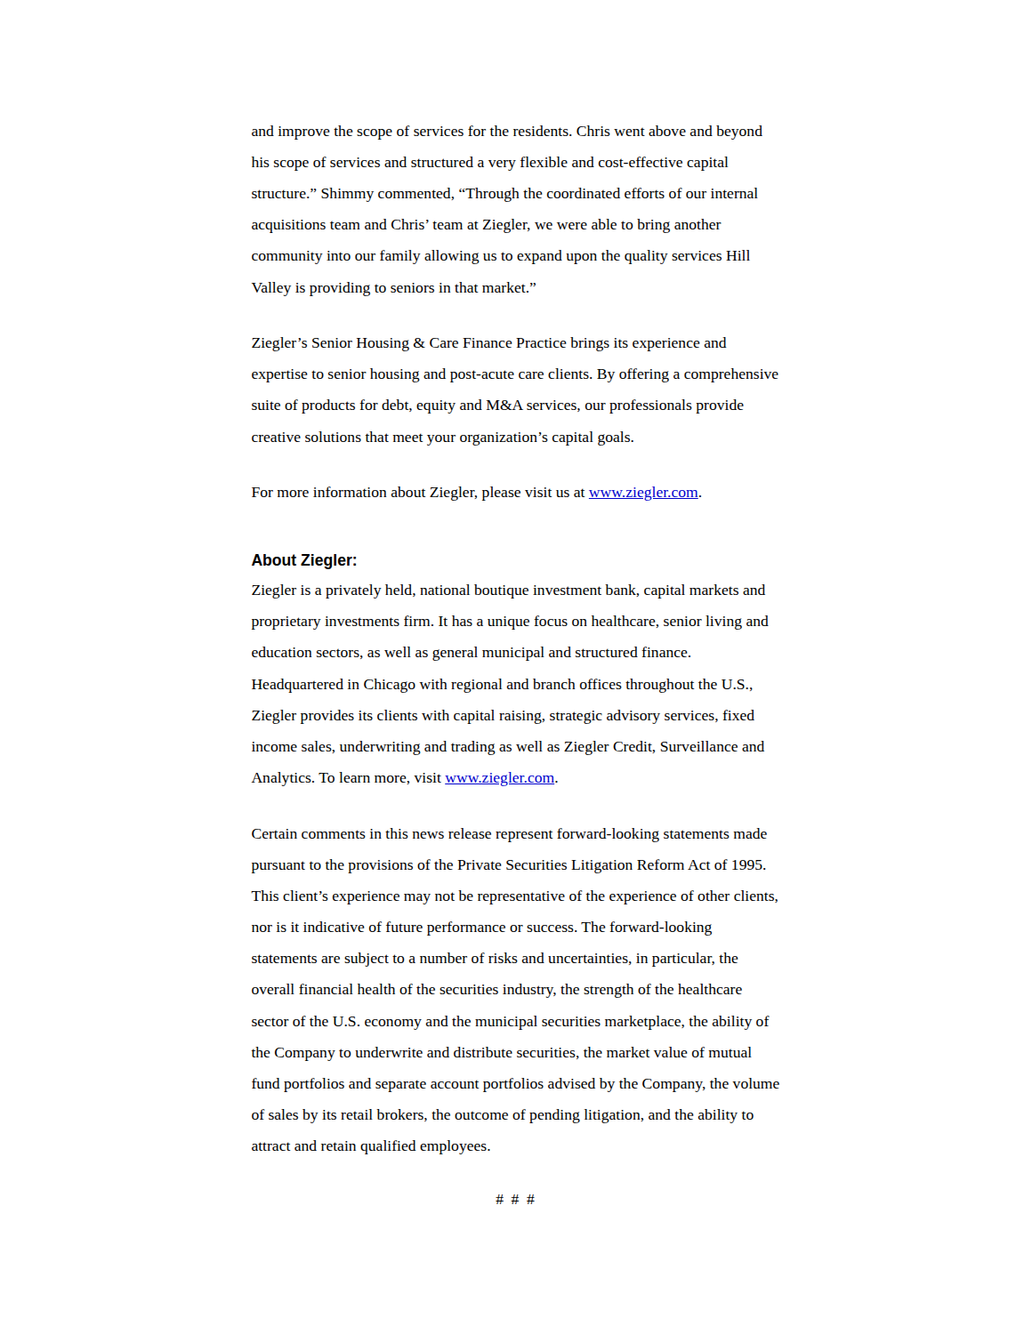and improve the scope of services for the residents. Chris went above and beyond his scope of services and structured a very flexible and cost-effective capital structure.” Shimmy commented, “Through the coordinated efforts of our internal acquisitions team and Chris’ team at Ziegler, we were able to bring another community into our family allowing us to expand upon the quality services Hill Valley is providing to seniors in that market.”
Ziegler’s Senior Housing & Care Finance Practice brings its experience and expertise to senior housing and post-acute care clients. By offering a comprehensive suite of products for debt, equity and M&A services, our professionals provide creative solutions that meet your organization’s capital goals.
For more information about Ziegler, please visit us at www.ziegler.com.
About Ziegler:
Ziegler is a privately held, national boutique investment bank, capital markets and proprietary investments firm. It has a unique focus on healthcare, senior living and education sectors, as well as general municipal and structured finance. Headquartered in Chicago with regional and branch offices throughout the U.S., Ziegler provides its clients with capital raising, strategic advisory services, fixed income sales, underwriting and trading as well as Ziegler Credit, Surveillance and Analytics. To learn more, visit www.ziegler.com.
Certain comments in this news release represent forward-looking statements made pursuant to the provisions of the Private Securities Litigation Reform Act of 1995. This client’s experience may not be representative of the experience of other clients, nor is it indicative of future performance or success. The forward-looking statements are subject to a number of risks and uncertainties, in particular, the overall financial health of the securities industry, the strength of the healthcare sector of the U.S. economy and the municipal securities marketplace, the ability of the Company to underwrite and distribute securities, the market value of mutual fund portfolios and separate account portfolios advised by the Company, the volume of sales by its retail brokers, the outcome of pending litigation, and the ability to attract and retain qualified employees.
# # #